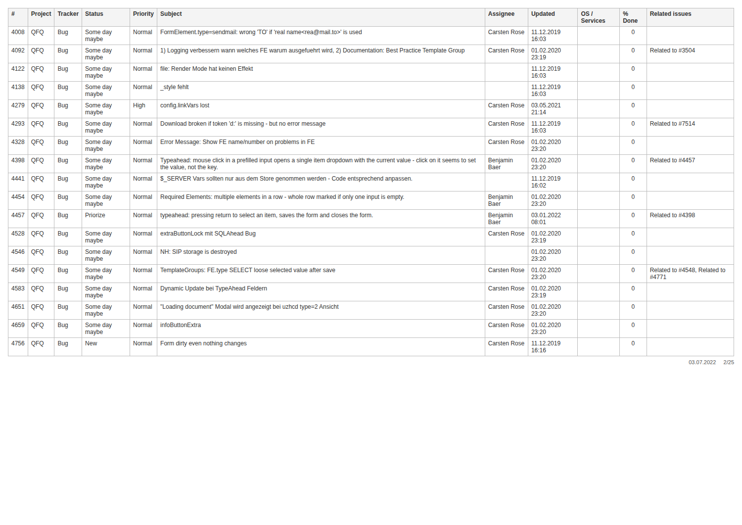| # | Project | Tracker | Status | Priority | Subject | Assignee | Updated | OS / Services | % Done | Related issues |
| --- | --- | --- | --- | --- | --- | --- | --- | --- | --- | --- |
| 4008 | QFQ | Bug | Some day maybe | Normal | FormElement.type=sendmail: wrong 'TO' if 'real name<rea@mail.to>' is used | Carsten Rose | 11.12.2019 16:03 | | 0 | |
| 4092 | QFQ | Bug | Some day maybe | Normal | 1) Logging verbessern wann welches FE warum ausgefuehrt wird, 2) Documentation: Best Practice Template Group | Carsten Rose | 01.02.2020 23:19 | | 0 | Related to #3504 |
| 4122 | QFQ | Bug | Some day maybe | Normal | file: Render Mode hat keinen Effekt | | 11.12.2019 16:03 | | 0 | |
| 4138 | QFQ | Bug | Some day maybe | Normal | _style fehlt | | 11.12.2019 16:03 | | 0 | |
| 4279 | QFQ | Bug | Some day maybe | High | config.linkVars lost | Carsten Rose | 03.05.2021 21:14 | | 0 | |
| 4293 | QFQ | Bug | Some day maybe | Normal | Download broken if token 'd:' is missing - but no error message | Carsten Rose | 11.12.2019 16:03 | | 0 | Related to #7514 |
| 4328 | QFQ | Bug | Some day maybe | Normal | Error Message: Show FE name/number on problems in FE | Carsten Rose | 01.02.2020 23:20 | | 0 | |
| 4398 | QFQ | Bug | Some day maybe | Normal | Typeahead: mouse click in a prefilled input opens a single item dropdown with the current value - click on it seems to set the value, not the key. | Benjamin Baer | 01.02.2020 23:20 | | 0 | Related to #4457 |
| 4441 | QFQ | Bug | Some day maybe | Normal | $_SERVER Vars sollten nur aus dem Store genommen werden - Code entsprechend anpassen. | | 11.12.2019 16:02 | | 0 | |
| 4454 | QFQ | Bug | Some day maybe | Normal | Required Elements: multiple elements in a row - whole row marked if only one input is empty. | Benjamin Baer | 01.02.2020 23:20 | | 0 | |
| 4457 | QFQ | Bug | Priorize | Normal | typeahead: pressing return to select an item, saves the form and closes the form. | Benjamin Baer | 03.01.2022 08:01 | | 0 | Related to #4398 |
| 4528 | QFQ | Bug | Some day maybe | Normal | extraButtonLock mit SQLAhead Bug | Carsten Rose | 01.02.2020 23:19 | | 0 | |
| 4546 | QFQ | Bug | Some day maybe | Normal | NH: SIP storage is destroyed | | 01.02.2020 23:20 | | 0 | |
| 4549 | QFQ | Bug | Some day maybe | Normal | TemplateGroups: FE.type SELECT loose selected value after save | Carsten Rose | 01.02.2020 23:20 | | 0 | Related to #4548, Related to #4771 |
| 4583 | QFQ | Bug | Some day maybe | Normal | Dynamic Update bei TypeAhead Feldern | Carsten Rose | 01.02.2020 23:19 | | 0 | |
| 4651 | QFQ | Bug | Some day maybe | Normal | "Loading document" Modal wird angezeigt bei uzhcd type=2 Ansicht | Carsten Rose | 01.02.2020 23:20 | | 0 | |
| 4659 | QFQ | Bug | Some day maybe | Normal | infoButtonExtra | Carsten Rose | 01.02.2020 23:20 | | 0 | |
| 4756 | QFQ | Bug | New | Normal | Form dirty even nothing changes | Carsten Rose | 11.12.2019 16:16 | | 0 | |
03.07.2022 2/25